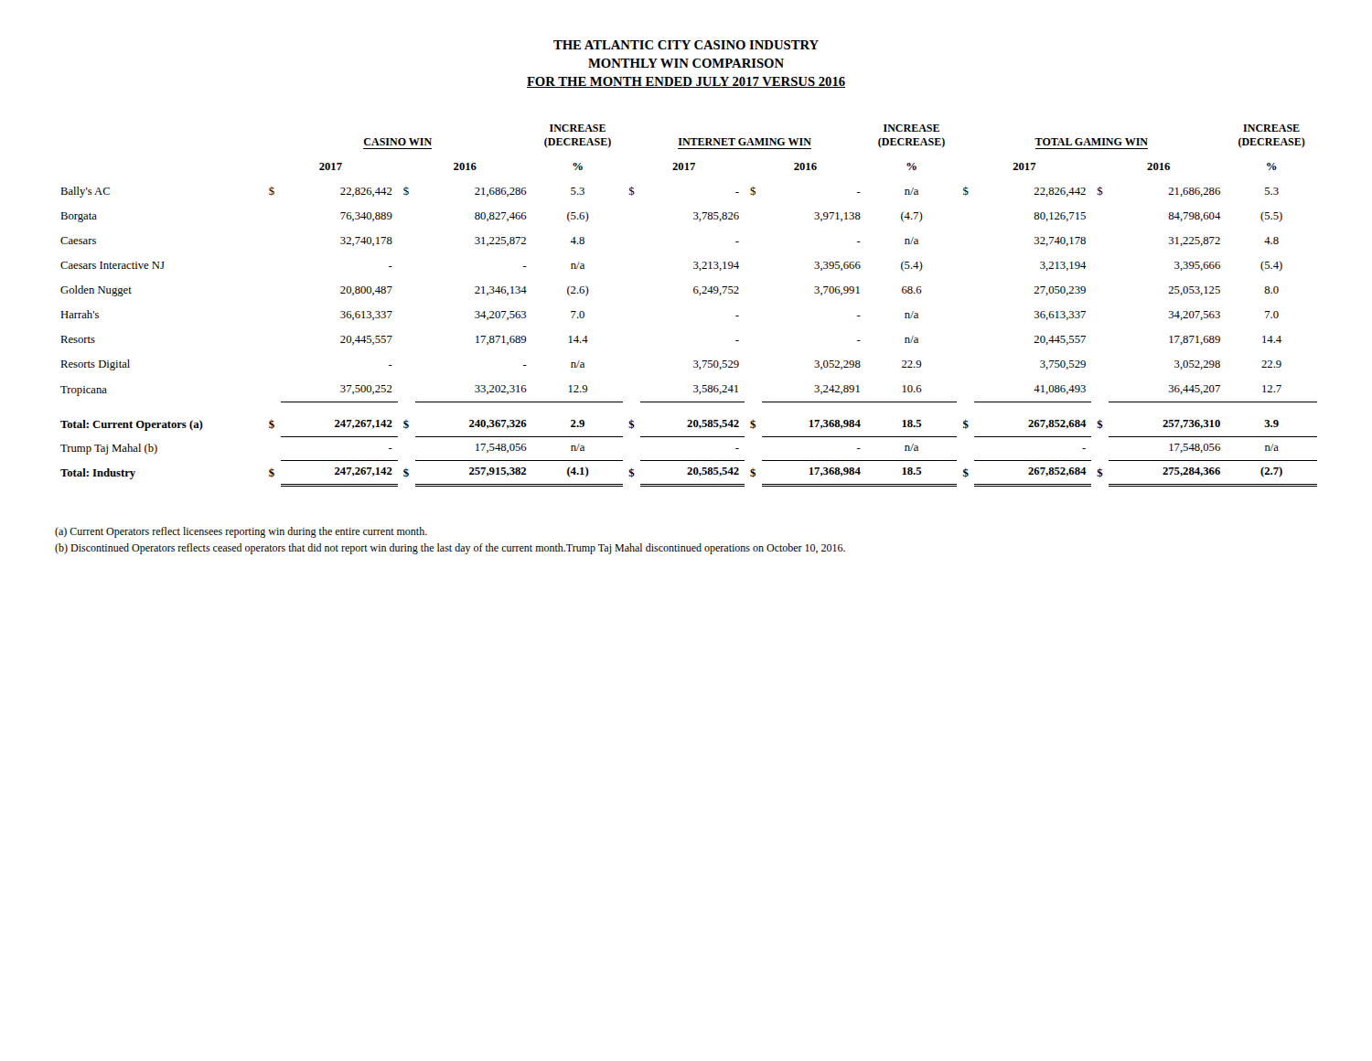THE ATLANTIC CITY CASINO INDUSTRY
MONTHLY WIN COMPARISON
FOR THE MONTH ENDED JULY 2017 VERSUS 2016
| | CASINO WIN | INCREASE (DECREASE) | INTERNET GAMING WIN | INCREASE (DECREASE) | TOTAL GAMING WIN | INCREASE (DECREASE) |
| --- | --- | --- | --- | --- | --- | --- |
| | 2017 | 2016 | % | 2017 | 2016 | % | 2017 | 2016 | % |
| Bally's AC | $ | 22,826,442 | $ | 21,686,286 | 5.3 | $ | - | $ | - | n/a | $ | 22,826,442 | $ | 21,686,286 | 5.3 |
| Borgata | | 76,340,889 | | 80,827,466 | (5.6) | | 3,785,826 | | 3,971,138 | (4.7) | | 80,126,715 | | 84,798,604 | (5.5) |
| Caesars | | 32,740,178 | | 31,225,872 | 4.8 | | - | | - | n/a | | 32,740,178 | | 31,225,872 | 4.8 |
| Caesars Interactive NJ | | - | | - | n/a | | 3,213,194 | | 3,395,666 | (5.4) | | 3,213,194 | | 3,395,666 | (5.4) |
| Golden Nugget | | 20,800,487 | | 21,346,134 | (2.6) | | 6,249,752 | | 3,706,991 | 68.6 | | 27,050,239 | | 25,053,125 | 8.0 |
| Harrah's | | 36,613,337 | | 34,207,563 | 7.0 | | - | | - | n/a | | 36,613,337 | | 34,207,563 | 7.0 |
| Resorts | | 20,445,557 | | 17,871,689 | 14.4 | | - | | - | n/a | | 20,445,557 | | 17,871,689 | 14.4 |
| Resorts Digital | | - | | - | n/a | | 3,750,529 | | 3,052,298 | 22.9 | | 3,750,529 | | 3,052,298 | 22.9 |
| Tropicana | | 37,500,252 | | 33,202,316 | 12.9 | | 3,586,241 | | 3,242,891 | 10.6 | | 41,086,493 | | 36,445,207 | 12.7 |
| Total: Current Operators (a) | $ | 247,267,142 | $ | 240,367,326 | 2.9 | $ | 20,585,542 | $ | 17,368,984 | 18.5 | $ | 267,852,684 | $ | 257,736,310 | 3.9 |
| Trump Taj Mahal (b) | | - | | 17,548,056 | n/a | | - | | - | n/a | | - | | 17,548,056 | n/a |
| Total: Industry | $ | 247,267,142 | $ | 257,915,382 | (4.1) | $ | 20,585,542 | $ | 17,368,984 | 18.5 | $ | 267,852,684 | $ | 275,284,366 | (2.7) |
(a) Current Operators reflect licensees reporting win during the entire current month.
(b) Discontinued Operators reflects ceased operators that did not report win during the last day of the current month.Trump Taj Mahal discontinued operations on October 10, 2016.